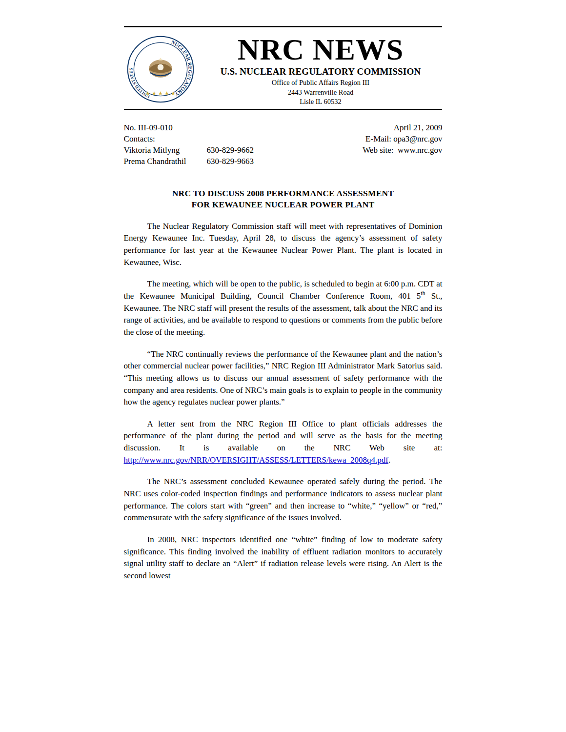NRC NEWS
U.S. NUCLEAR REGULATORY COMMISSION
Office of Public Affairs Region III
2443 Warrenville Road
Lisle IL 60532
| No. III-09-010 | April 21, 2009 |
| Contacts: | E-Mail: opa3@nrc.gov |
| Viktoria Mitlyng 630-829-9662 | Web site: www.nrc.gov |
| Prema Chandrathil 630-829-9663 | |
NRC TO DISCUSS 2008 PERFORMANCE ASSESSMENT
FOR KEWAUNEE NUCLEAR POWER PLANT
The Nuclear Regulatory Commission staff will meet with representatives of Dominion Energy Kewaunee Inc. Tuesday, April 28, to discuss the agency’s assessment of safety performance for last year at the Kewaunee Nuclear Power Plant. The plant is located in Kewaunee, Wisc.
The meeting, which will be open to the public, is scheduled to begin at 6:00 p.m. CDT at the Kewaunee Municipal Building, Council Chamber Conference Room, 401 5th St., Kewaunee. The NRC staff will present the results of the assessment, talk about the NRC and its range of activities, and be available to respond to questions or comments from the public before the close of the meeting.
“The NRC continually reviews the performance of the Kewaunee plant and the nation’s other commercial nuclear power facilities,” NRC Region III Administrator Mark Satorius said. “This meeting allows us to discuss our annual assessment of safety performance with the company and area residents. One of NRC’s main goals is to explain to people in the community how the agency regulates nuclear power plants.”
A letter sent from the NRC Region III Office to plant officials addresses the performance of the plant during the period and will serve as the basis for the meeting discussion. It is available on the NRC Web site at: http://www.nrc.gov/NRR/OVERSIGHT/ASSESS/LETTERS/kewa_2008q4.pdf.
The NRC’s assessment concluded Kewaunee operated safely during the period. The NRC uses color-coded inspection findings and performance indicators to assess nuclear plant performance. The colors start with “green” and then increase to “white,” “yellow” or “red,” commensurate with the safety significance of the issues involved.
In 2008, NRC inspectors identified one “white” finding of low to moderate safety significance. This finding involved the inability of effluent radiation monitors to accurately signal utility staff to declare an “Alert” if radiation release levels were rising. An Alert is the second lowest